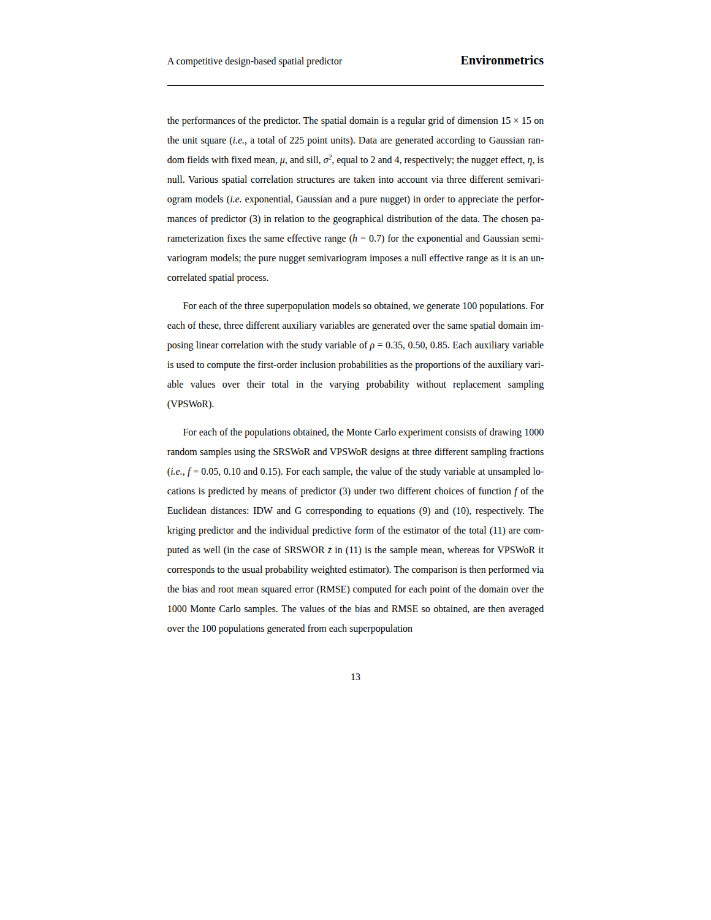A competitive design-based spatial predictor Environmetrics
the performances of the predictor. The spatial domain is a regular grid of dimension 15 × 15 on the unit square (i.e., a total of 225 point units). Data are generated according to Gaussian random fields with fixed mean, μ, and sill, σ2, equal to 2 and 4, respectively; the nugget effect, η, is null. Various spatial correlation structures are taken into account via three different semivariogram models (i.e. exponential, Gaussian and a pure nugget) in order to appreciate the performances of predictor (3) in relation to the geographical distribution of the data. The chosen parameterization fixes the same effective range (h = 0.7) for the exponential and Gaussian semivariogram models; the pure nugget semivariogram imposes a null effective range as it is an uncorrelated spatial process.
For each of the three superpopulation models so obtained, we generate 100 populations. For each of these, three different auxiliary variables are generated over the same spatial domain imposing linear correlation with the study variable of ρ = 0.35, 0.50, 0.85. Each auxiliary variable is used to compute the first-order inclusion probabilities as the proportions of the auxiliary variable values over their total in the varying probability without replacement sampling (VPSWoR).
For each of the populations obtained, the Monte Carlo experiment consists of drawing 1000 random samples using the SRSWoR and VPSWoR designs at three different sampling fractions (i.e., f = 0.05, 0.10 and 0.15). For each sample, the value of the study variable at unsampled locations is predicted by means of predictor (3) under two different choices of function f of the Euclidean distances: IDW and G corresponding to equations (9) and (10), respectively. The kriging predictor and the individual predictive form of the estimator of the total (11) are computed as well (in the case of SRSWOR z̄ in (11) is the sample mean, whereas for VPSWoR it corresponds to the usual probability weighted estimator). The comparison is then performed via the bias and root mean squared error (RMSE) computed for each point of the domain over the 1000 Monte Carlo samples. The values of the bias and RMSE so obtained, are then averaged over the 100 populations generated from each superpopulation
13